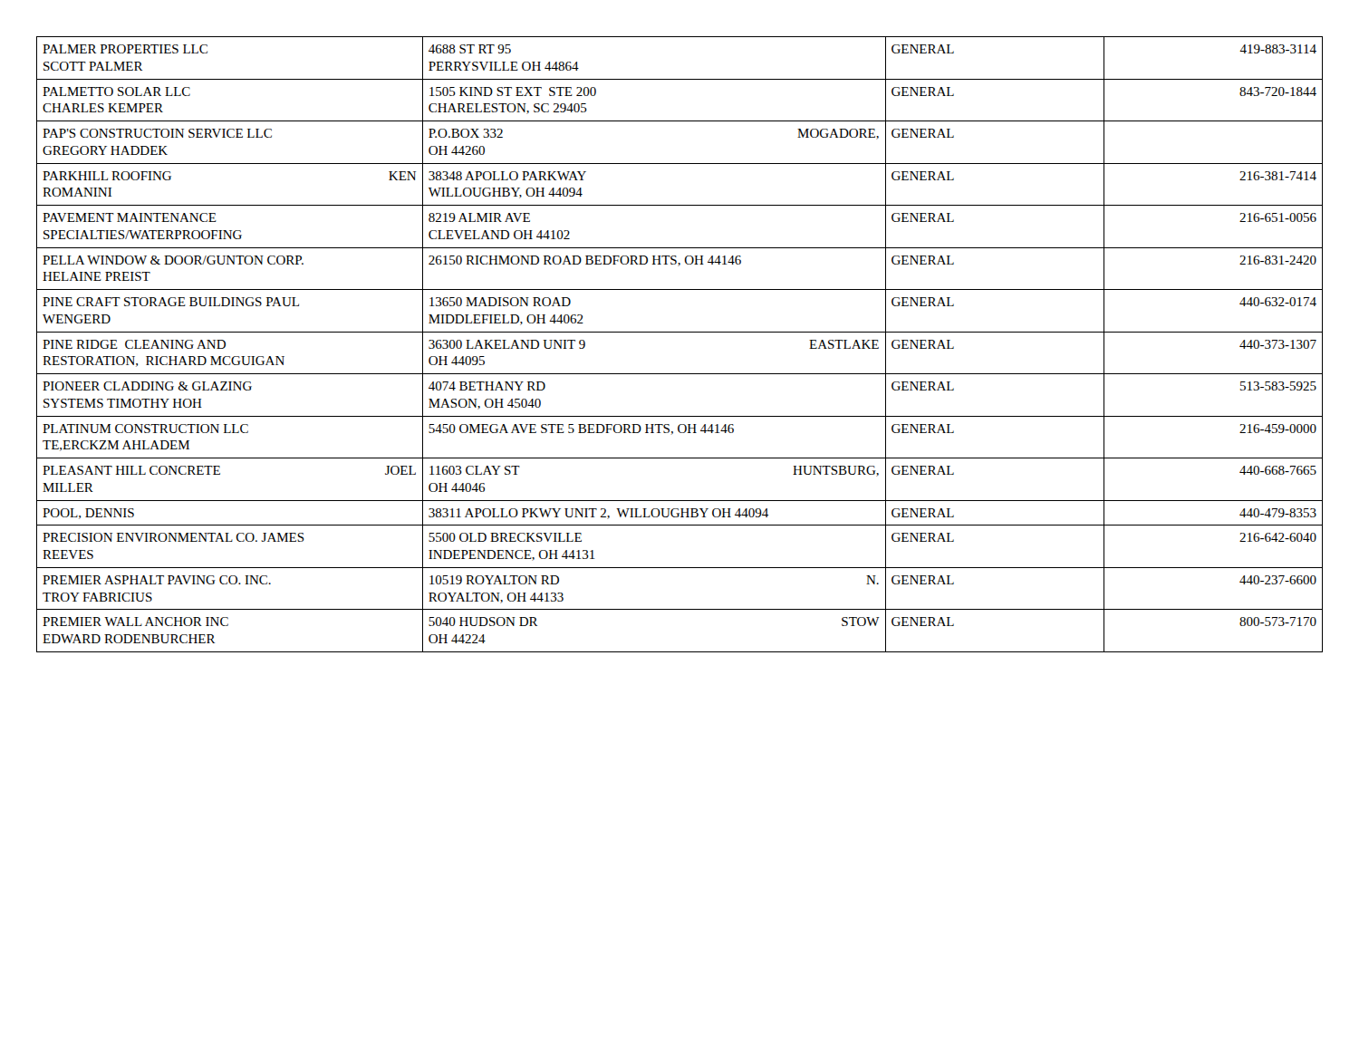| PALMER PROPERTIES LLC SCOTT PALMER | 4688 ST RT 95 PERRYSVILLE OH 44864 | GENERAL | 419-883-3114 |
| PALMETTO SOLAR LLC CHARLES KEMPER | 1505 KIND ST EXT STE 200 CHARELESTON, SC 29405 | GENERAL | 843-720-1844 |
| PAP'S CONSTRUCTOIN SERVICE LLC GREGORY HADDEK | P.O.BOX 332 MOGADORE, OH 44260 | GENERAL | |
| PARKHILL ROOFING KEN ROMANINI | 38348 APOLLO PARKWAY WILLOUGHBY, OH 44094 | GENERAL | 216-381-7414 |
| PAVEMENT MAINTENANCE SPECIALTIES/WATERPROOFING | 8219 ALMIR AVE CLEVELAND OH 44102 | GENERAL | 216-651-0056 |
| PELLA WINDOW & DOOR/GUNTON CORP. HELAINE PREIST | 26150 RICHMOND ROAD BEDFORD HTS, OH 44146 | GENERAL | 216-831-2420 |
| PINE CRAFT STORAGE BUILDINGS PAUL WENGERD | 13650 MADISON ROAD MIDDLEFIELD, OH 44062 | GENERAL | 440-632-0174 |
| PINE RIDGE CLEANING AND RESTORATION, RICHARD MCGUIGAN | 36300 LAKELAND UNIT 9 EASTLAKE OH 44095 | GENERAL | 440-373-1307 |
| PIONEER CLADDING & GLAZING SYSTEMS TIMOTHY HOH | 4074 BETHANY RD MASON, OH 45040 | GENERAL | 513-583-5925 |
| PLATINUM CONSTRUCTION LLC TE,ERCKZM AHLADEM | 5450 OMEGA AVE STE 5 BEDFORD HTS, OH 44146 | GENERAL | 216-459-0000 |
| PLEASANT HILL CONCRETE JOEL MILLER | 11603 CLAY ST HUNTSBURG, OH 44046 | GENERAL | 440-668-7665 |
| POOL, DENNIS | 38311 APOLLO PKWY UNIT 2, WILLOUGHBY OH 44094 | GENERAL | 440-479-8353 |
| PRECISION ENVIRONMENTAL CO. JAMES REEVES | 5500 OLD BRECKSVILLE INDEPENDENCE, OH 44131 | GENERAL | 216-642-6040 |
| PREMIER ASPHALT PAVING CO. INC. TROY FABRICIUS | 10519 ROYALTON RD N. ROYALTON, OH 44133 | GENERAL | 440-237-6600 |
| PREMIER WALL ANCHOR INC EDWARD RODENBURCHER | 5040 HUDSON DR STOW OH 44224 | GENERAL | 800-573-7170 |